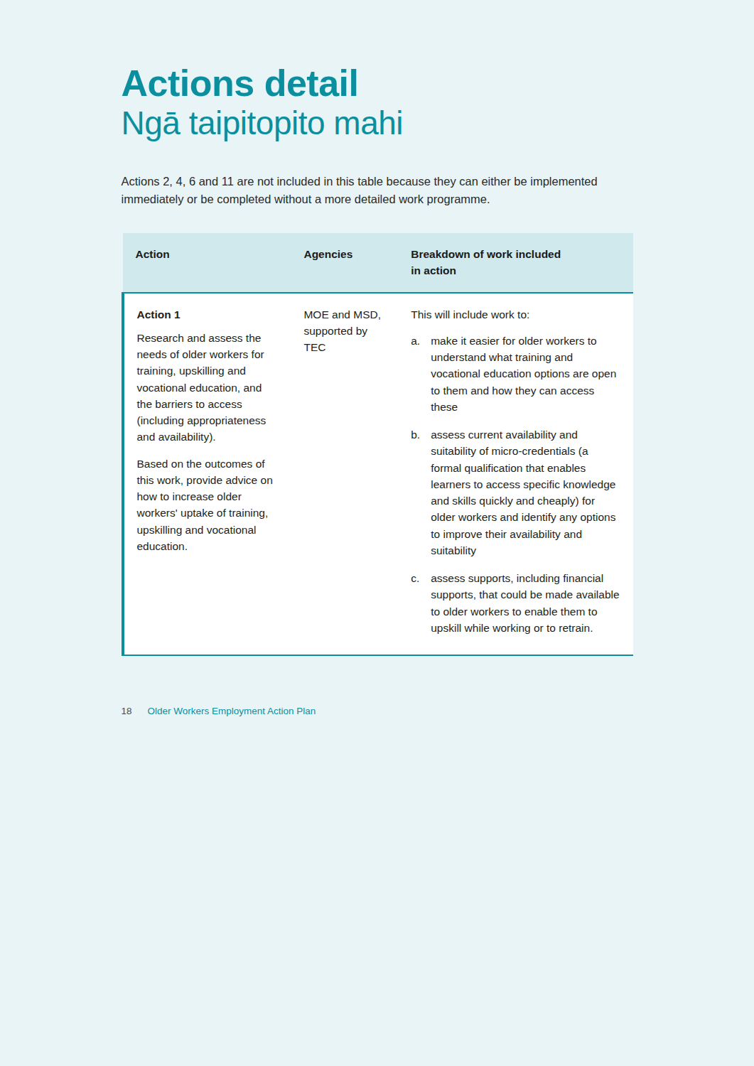Actions detail Ngā taipitopito mahi
Actions 2, 4, 6 and 11 are not included in this table because they can either be implemented immediately or be completed without a more detailed work programme.
| Action | Agencies | Breakdown of work included in action |
| --- | --- | --- |
| Action 1 Research and assess the needs of older workers for training, upskilling and vocational education, and the barriers to access (including appropriateness and availability). Based on the outcomes of this work, provide advice on how to increase older workers' uptake of training, upskilling and vocational education. | MOE and MSD, supported by TEC | This will include work to: a. make it easier for older workers to understand what training and vocational education options are open to them and how they can access these b. assess current availability and suitability of micro-credentials (a formal qualification that enables learners to access specific knowledge and skills quickly and cheaply) for older workers and identify any options to improve their availability and suitability c. assess supports, including financial supports, that could be made available to older workers to enable them to upskill while working or to retrain. |
18 Older Workers Employment Action Plan